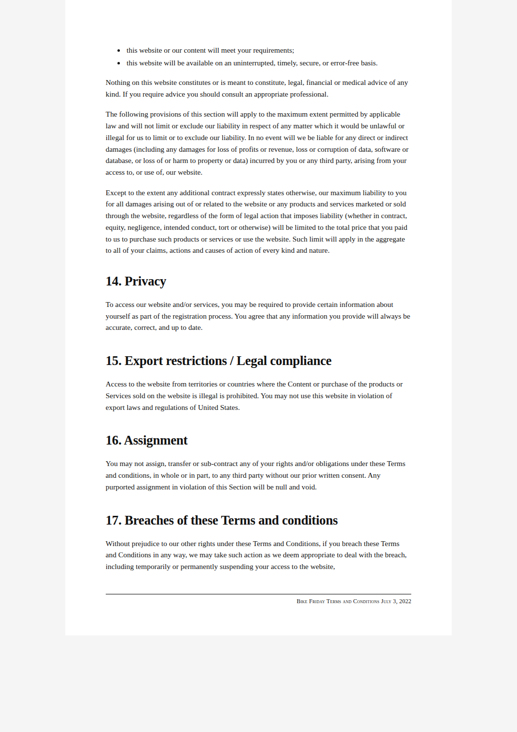this website or our content will meet your requirements;
this website will be available on an uninterrupted, timely, secure, or error-free basis.
Nothing on this website constitutes or is meant to constitute, legal, financial or medical advice of any kind. If you require advice you should consult an appropriate professional.
The following provisions of this section will apply to the maximum extent permitted by applicable law and will not limit or exclude our liability in respect of any matter which it would be unlawful or illegal for us to limit or to exclude our liability. In no event will we be liable for any direct or indirect damages (including any damages for loss of profits or revenue, loss or corruption of data, software or database, or loss of or harm to property or data) incurred by you or any third party, arising from your access to, or use of, our website.
Except to the extent any additional contract expressly states otherwise, our maximum liability to you for all damages arising out of or related to the website or any products and services marketed or sold through the website, regardless of the form of legal action that imposes liability (whether in contract, equity, negligence, intended conduct, tort or otherwise) will be limited to the total price that you paid to us to purchase such products or services or use the website. Such limit will apply in the aggregate to all of your claims, actions and causes of action of every kind and nature.
14. Privacy
To access our website and/or services, you may be required to provide certain information about yourself as part of the registration process. You agree that any information you provide will always be accurate, correct, and up to date.
15. Export restrictions / Legal compliance
Access to the website from territories or countries where the Content or purchase of the products or Services sold on the website is illegal is prohibited. You may not use this website in violation of export laws and regulations of United States.
16. Assignment
You may not assign, transfer or sub-contract any of your rights and/or obligations under these Terms and conditions, in whole or in part, to any third party without our prior written consent. Any purported assignment in violation of this Section will be null and void.
17. Breaches of these Terms and conditions
Without prejudice to our other rights under these Terms and Conditions, if you breach these Terms and Conditions in any way, we may take such action as we deem appropriate to deal with the breach, including temporarily or permanently suspending your access to the website,
Bike Friday Terms and Conditions July 3, 2022